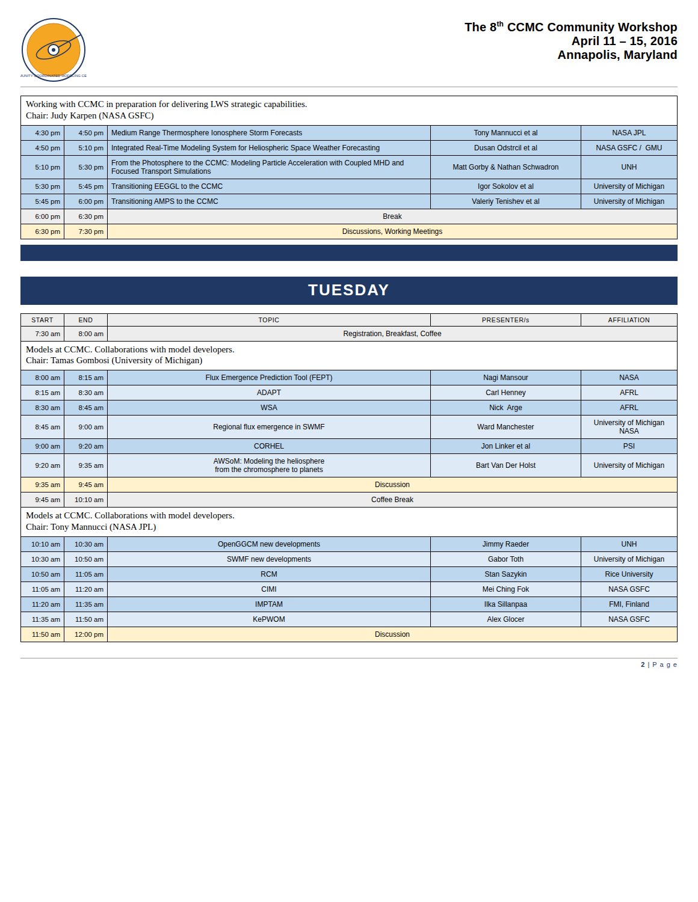COMMUNITY COORDINATED MODELING CENTER
The 8th CCMC Community Workshop
April 11 – 15, 2016
Annapolis, Maryland
| Working with CCMC in preparation for delivering LWS strategic capabilities. Chair: Judy Karpen (NASA GSFC) |
| 4:30 pm | 4:50 pm | Medium Range Thermosphere Ionosphere Storm Forecasts | Tony Mannucci et al | NASA JPL |
| 4:50 pm | 5:10 pm | Integrated Real-Time Modeling System for Heliospheric Space Weather Forecasting | Dusan Odstrcil et al | NASA GSFC / GMU |
| 5:10 pm | 5:30 pm | From the Photosphere to the CCMC: Modeling Particle Acceleration with Coupled MHD and Focused Transport Simulations | Matt Gorby & Nathan Schwadron | UNH |
| 5:30 pm | 5:45 pm | Transitioning EEGGL to the CCMC | Igor Sokolov et al | University of Michigan |
| 5:45 pm | 6:00 pm | Transitioning AMPS to the CCMC | Valeriy Tenishev et al | University of Michigan |
| 6:00 pm | 6:30 pm | Break |
| 6:30 pm | 7:30 pm | Discussions, Working Meetings |
TUESDAY
| START | END | TOPIC | PRESENTER/s | AFFILIATION |
| 7:30 am | 8:00 am | Registration, Breakfast, Coffee |
| Models at CCMC. Collaborations with model developers. Chair: Tamas Gombosi (University of Michigan) |
| 8:00 am | 8:15 am | Flux Emergence Prediction Tool (FEPT) | Nagi Mansour | NASA |
| 8:15 am | 8:30 am | ADAPT | Carl Henney | AFRL |
| 8:30 am | 8:45 am | WSA | Nick Arge | AFRL |
| 8:45 am | 9:00 am | Regional flux emergence in SWMF | Ward Manchester | University of Michigan NASA |
| 9:00 am | 9:20 am | CORHEL | Jon Linker et al | PSI |
| 9:20 am | 9:35 am | AWSoM: Modeling the heliosphere from the chromosphere to planets | Bart Van Der Holst | University of Michigan |
| 9:35 am | 9:45 am | Discussion |
| 9:45 am | 10:10 am | Coffee Break |
| Models at CCMC. Collaborations with model developers. Chair: Tony Mannucci (NASA JPL) |
| 10:10 am | 10:30 am | OpenGGCM new developments | Jimmy Raeder | UNH |
| 10:30 am | 10:50 am | SWMF new developments | Gabor Toth | University of Michigan |
| 10:50 am | 11:05 am | RCM | Stan Sazykin | Rice University |
| 11:05 am | 11:20 am | CIMI | Mei Ching Fok | NASA GSFC |
| 11:20 am | 11:35 am | IMPTAM | Ilka Sillanpaa | FMI, Finland |
| 11:35 am | 11:50 am | KePWOM | Alex Glocer | NASA GSFC |
| 11:50 am | 12:00 pm | Discussion |
2 | P a g e